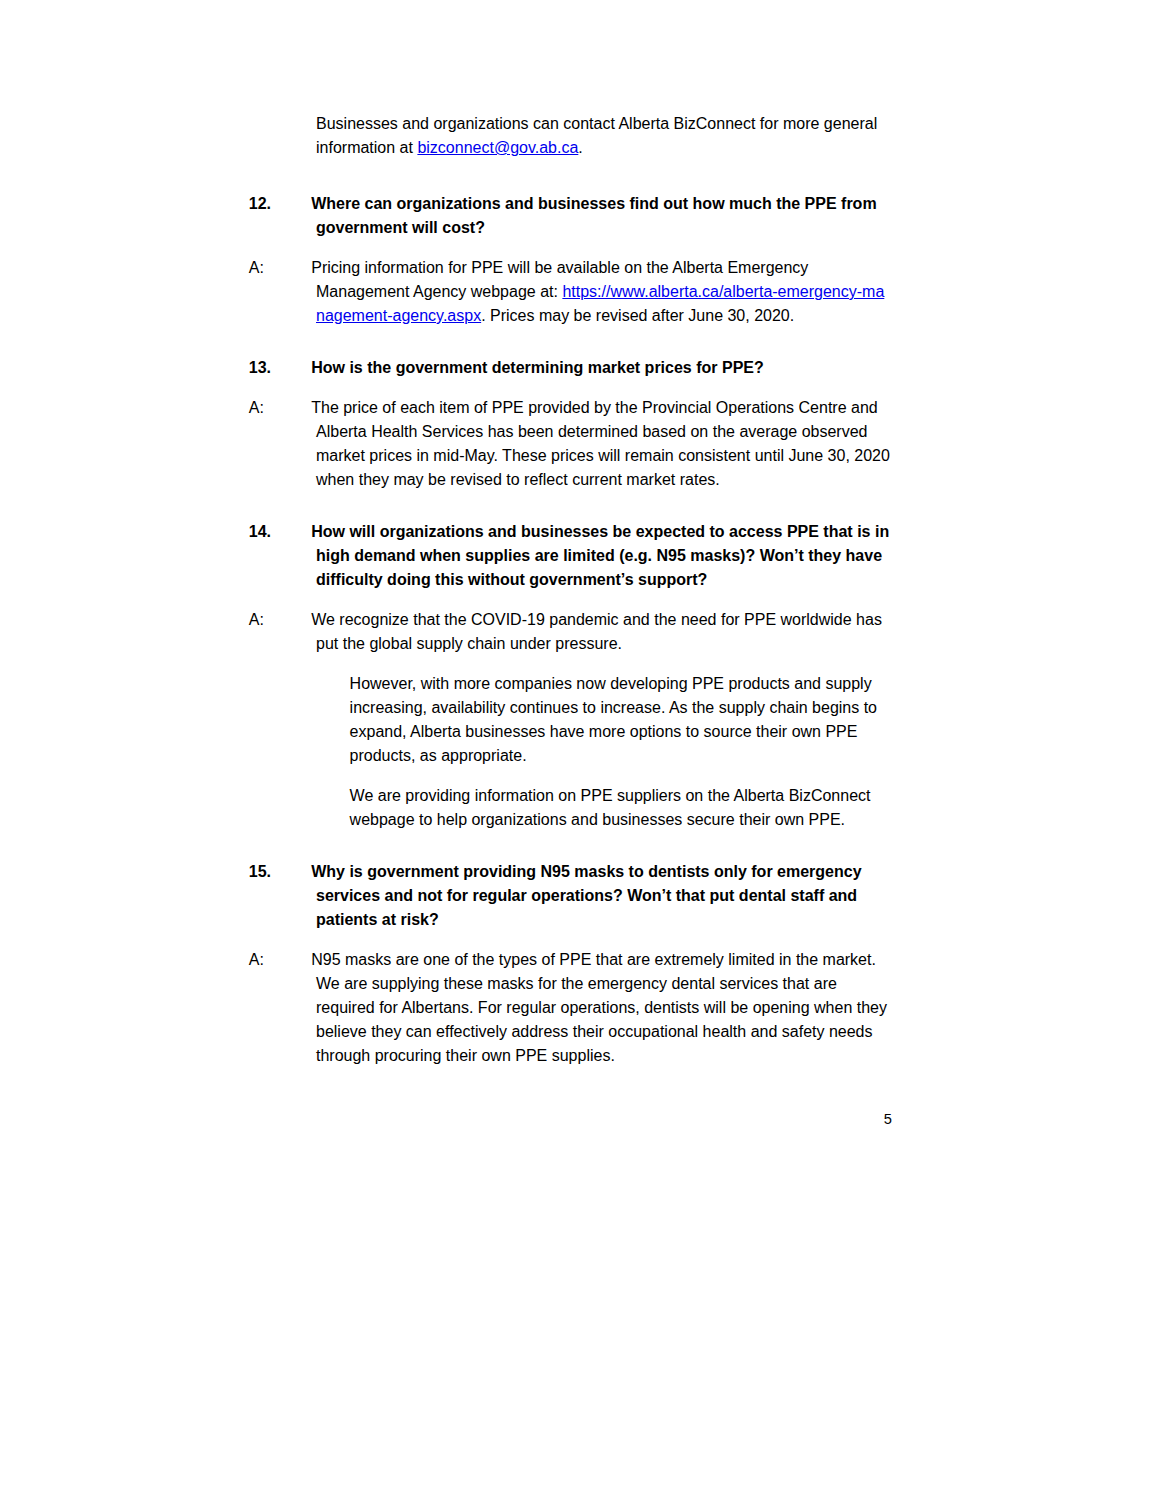Businesses and organizations can contact Alberta BizConnect for more general information at bizconnect@gov.ab.ca.
12. Where can organizations and businesses find out how much the PPE from government will cost?
A: Pricing information for PPE will be available on the Alberta Emergency Management Agency webpage at: https://www.alberta.ca/alberta-emergency-management-agency.aspx. Prices may be revised after June 30, 2020.
13. How is the government determining market prices for PPE?
A: The price of each item of PPE provided by the Provincial Operations Centre and Alberta Health Services has been determined based on the average observed market prices in mid-May. These prices will remain consistent until June 30, 2020 when they may be revised to reflect current market rates.
14. How will organizations and businesses be expected to access PPE that is in high demand when supplies are limited (e.g. N95 masks)? Won’t they have difficulty doing this without government’s support?
A: We recognize that the COVID-19 pandemic and the need for PPE worldwide has put the global supply chain under pressure.
However, with more companies now developing PPE products and supply increasing, availability continues to increase. As the supply chain begins to expand, Alberta businesses have more options to source their own PPE products, as appropriate.
We are providing information on PPE suppliers on the Alberta BizConnect webpage to help organizations and businesses secure their own PPE.
15. Why is government providing N95 masks to dentists only for emergency services and not for regular operations? Won’t that put dental staff and patients at risk?
A: N95 masks are one of the types of PPE that are extremely limited in the market. We are supplying these masks for the emergency dental services that are required for Albertans. For regular operations, dentists will be opening when they believe they can effectively address their occupational health and safety needs through procuring their own PPE supplies.
5